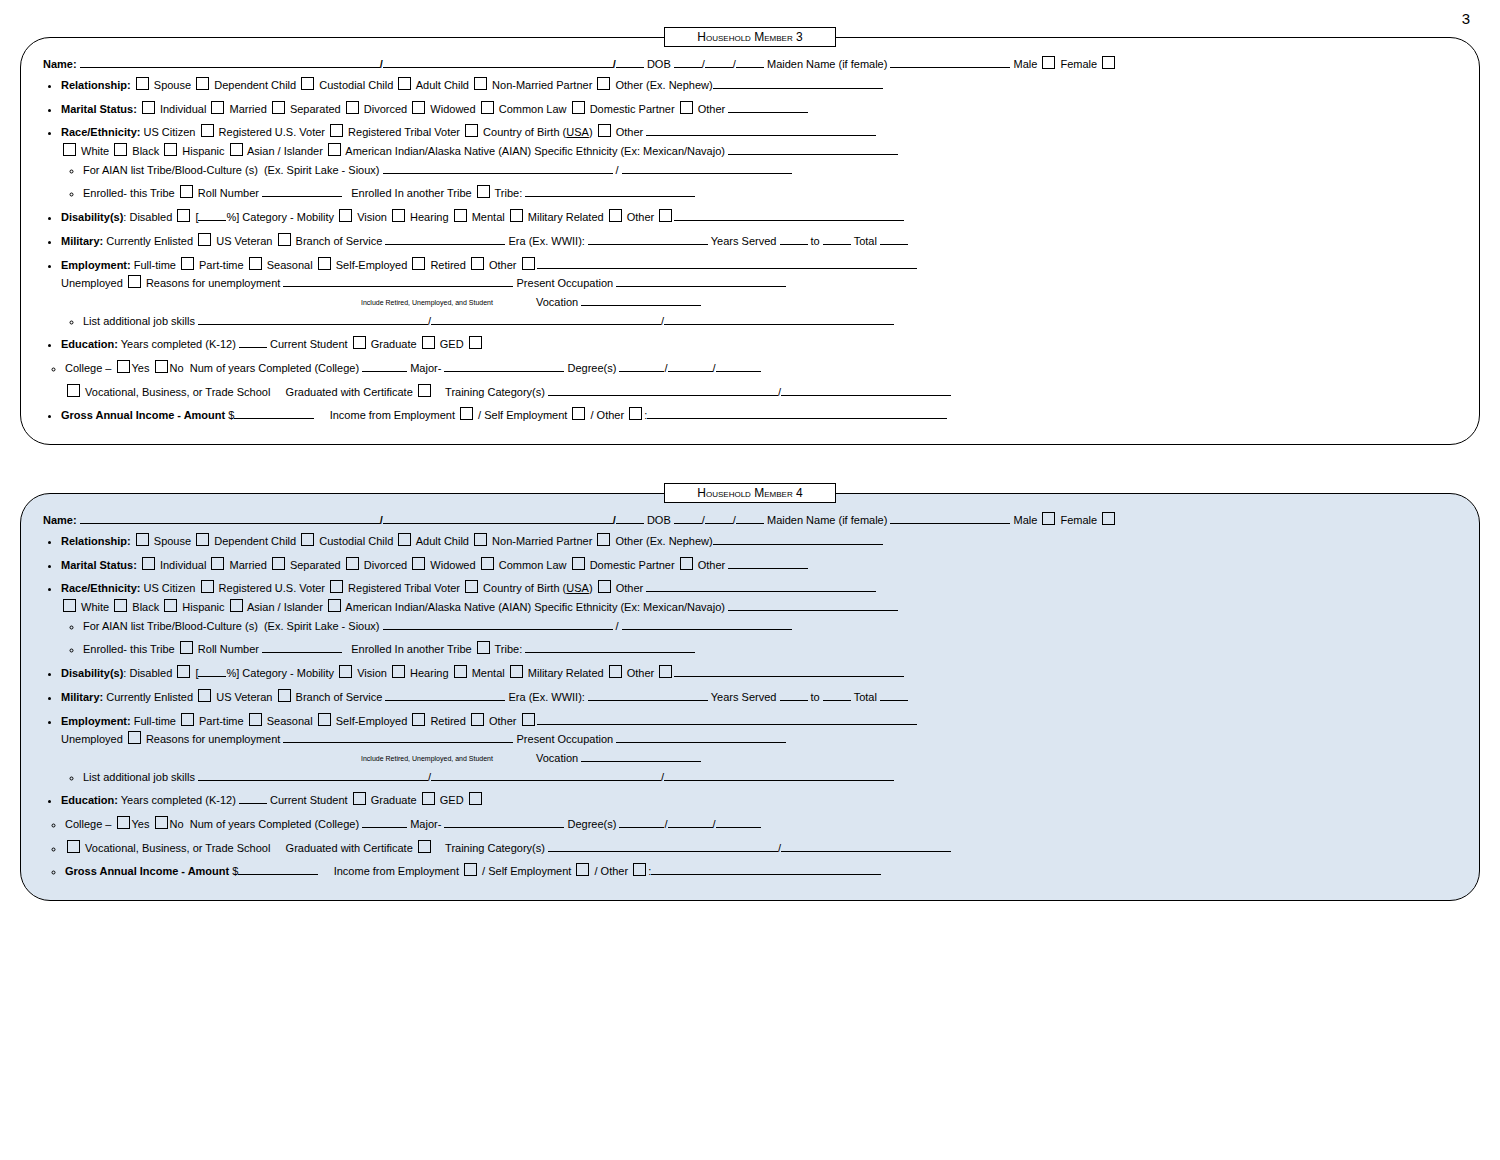3
Household Member 3
Name: / / DOB / / Maiden Name (if female) Male Female
Relationship: Spouse Dependent Child Custodial Child Adult Child Non-Married Partner Other (Ex. Nephew)
Marital Status: Individual Married Separated Divorced Widowed Common Law Domestic Partner Other
Race/Ethnicity: US Citizen Registered U.S. Voter Registered Tribal Voter Country of Birth (USA) Other
White Black Hispanic Asian / Islander American Indian/Alaska Native (AIAN) Specific Ethnicity (Ex: Mexican/Navajo)
For AIAN list Tribe/Blood-Culture (s) (Ex. Spirit Lake - Sioux) /
Enrolled- this Tribe Roll Number Enrolled In another Tribe Tribe:
Disability(s): Disabled [ %] Category - Mobility Vision Hearing Mental Military Related Other
Military: Currently Enlisted US Veteran Branch of Service Era (Ex. WWII): Years Served to Total
Employment: Full-time Part-time Seasonal Self-Employed Retired Other
Unemployed Reasons for unemployment Present Occupation
Include Retired, Unemployed, and Student Vocation
List additional job skills / /
Education: Years completed (K-12) Current Student Graduate GED
College – Yes No Num of years Completed (College) Major- Degree(s) / /
Vocational, Business, or Trade School Graduated with Certificate Training Category(s) /
Gross Annual Income - Amount $ Income from Employment / Self Employment / Other :
Household Member 4
Name: / / DOB / / Maiden Name (if female) Male Female
Relationship: Spouse Dependent Child Custodial Child Adult Child Non-Married Partner Other (Ex. Nephew)
Marital Status: Individual Married Separated Divorced Widowed Common Law Domestic Partner Other
Race/Ethnicity: US Citizen Registered U.S. Voter Registered Tribal Voter Country of Birth (USA) Other
White Black Hispanic Asian / Islander American Indian/Alaska Native (AIAN) Specific Ethnicity (Ex: Mexican/Navajo)
For AIAN list Tribe/Blood-Culture (s) (Ex. Spirit Lake - Sioux) /
Enrolled- this Tribe Roll Number Enrolled In another Tribe Tribe:
Disability(s): Disabled [ %] Category - Mobility Vision Hearing Mental Military Related Other
Military: Currently Enlisted US Veteran Branch of Service Era (Ex. WWII): Years Served to Total
Employment: Full-time Part-time Seasonal Self-Employed Retired Other
Unemployed Reasons for unemployment Present Occupation
Include Retired, Unemployed, and Student Vocation
List additional job skills / /
Education: Years completed (K-12) Current Student Graduate GED
College – Yes No Num of years Completed (College) Major- Degree(s) / /
Vocational, Business, or Trade School Graduated with Certificate Training Category(s) /
Gross Annual Income - Amount $ Income from Employment / Self Employment / Other :